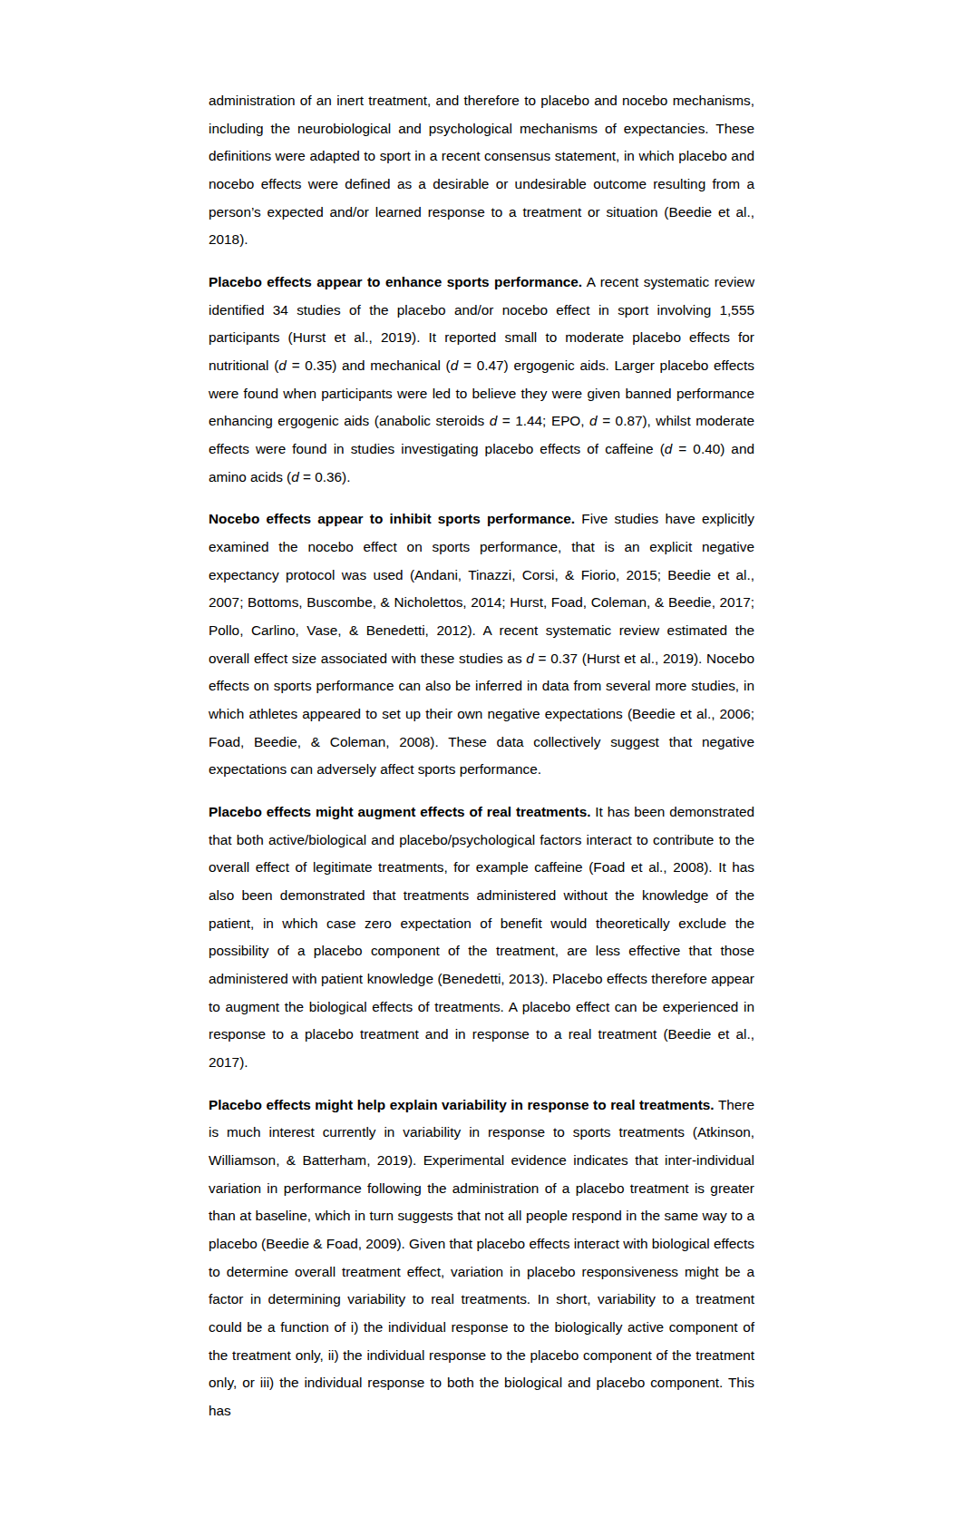administration of an inert treatment, and therefore to placebo and nocebo mechanisms, including the neurobiological and psychological mechanisms of expectancies. These definitions were adapted to sport in a recent consensus statement, in which placebo and nocebo effects were defined as a desirable or undesirable outcome resulting from a person’s expected and/or learned response to a treatment or situation (Beedie et al., 2018).
Placebo effects appear to enhance sports performance. A recent systematic review identified 34 studies of the placebo and/or nocebo effect in sport involving 1,555 participants (Hurst et al., 2019). It reported small to moderate placebo effects for nutritional (d = 0.35) and mechanical (d = 0.47) ergogenic aids. Larger placebo effects were found when participants were led to believe they were given banned performance enhancing ergogenic aids (anabolic steroids d = 1.44; EPO, d = 0.87), whilst moderate effects were found in studies investigating placebo effects of caffeine (d = 0.40) and amino acids (d = 0.36).
Nocebo effects appear to inhibit sports performance. Five studies have explicitly examined the nocebo effect on sports performance, that is an explicit negative expectancy protocol was used (Andani, Tinazzi, Corsi, & Fiorio, 2015; Beedie et al., 2007; Bottoms, Buscombe, & Nicholettos, 2014; Hurst, Foad, Coleman, & Beedie, 2017; Pollo, Carlino, Vase, & Benedetti, 2012). A recent systematic review estimated the overall effect size associated with these studies as d = 0.37 (Hurst et al., 2019). Nocebo effects on sports performance can also be inferred in data from several more studies, in which athletes appeared to set up their own negative expectations (Beedie et al., 2006; Foad, Beedie, & Coleman, 2008). These data collectively suggest that negative expectations can adversely affect sports performance.
Placebo effects might augment effects of real treatments. It has been demonstrated that both active/biological and placebo/psychological factors interact to contribute to the overall effect of legitimate treatments, for example caffeine (Foad et al., 2008). It has also been demonstrated that treatments administered without the knowledge of the patient, in which case zero expectation of benefit would theoretically exclude the possibility of a placebo component of the treatment, are less effective that those administered with patient knowledge (Benedetti, 2013). Placebo effects therefore appear to augment the biological effects of treatments. A placebo effect can be experienced in response to a placebo treatment and in response to a real treatment (Beedie et al., 2017).
Placebo effects might help explain variability in response to real treatments. There is much interest currently in variability in response to sports treatments (Atkinson, Williamson, & Batterham, 2019). Experimental evidence indicates that inter-individual variation in performance following the administration of a placebo treatment is greater than at baseline, which in turn suggests that not all people respond in the same way to a placebo (Beedie & Foad, 2009). Given that placebo effects interact with biological effects to determine overall treatment effect, variation in placebo responsiveness might be a factor in determining variability to real treatments. In short, variability to a treatment could be a function of i) the individual response to the biologically active component of the treatment only, ii) the individual response to the placebo component of the treatment only, or iii) the individual response to both the biological and placebo component. This has